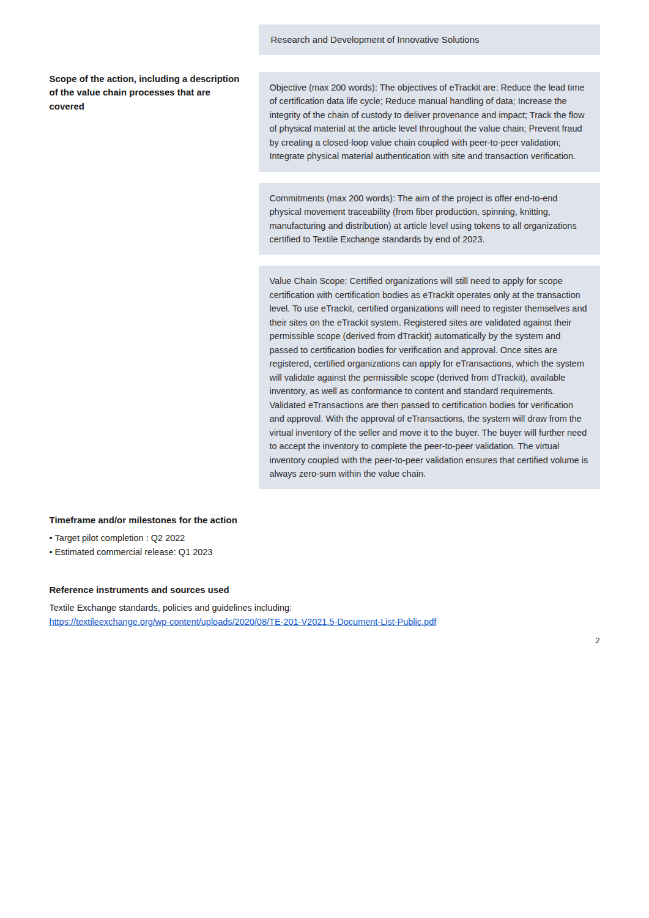Research and Development of Innovative Solutions
Scope of the action, including a description of the value chain processes that are covered
Objective (max 200 words): The objectives of eTrackit are: Reduce the lead time of certification data life cycle; Reduce manual handling of data; Increase the integrity of the chain of custody to deliver provenance and impact; Track the flow of physical material at the article level throughout the value chain; Prevent fraud by creating a closed-loop value chain coupled with peer-to-peer validation; Integrate physical material authentication with site and transaction verification.
Commitments (max 200 words): The aim of the project is offer end-to-end physical movement traceability (from fiber production, spinning, knitting, manufacturing and distribution) at article level using tokens to all organizations certified to Textile Exchange standards by end of 2023.
Value Chain Scope: Certified organizations will still need to apply for scope certification with certification bodies as eTrackit operates only at the transaction level. To use eTrackit, certified organizations will need to register themselves and their sites on the eTrackit system. Registered sites are validated against their permissible scope (derived from dTrackit) automatically by the system and passed to certification bodies for verification and approval. Once sites are registered, certified organizations can apply for eTransactions, which the system will validate against the permissible scope (derived from dTrackit), available inventory, as well as conformance to content and standard requirements. Validated eTransactions are then passed to certification bodies for verification and approval. With the approval of eTransactions, the system will draw from the virtual inventory of the seller and move it to the buyer. The buyer will further need to accept the inventory to complete the peer-to-peer validation. The virtual inventory coupled with the peer-to-peer validation ensures that certified volume is always zero-sum within the value chain.
Timeframe and/or milestones for the action
Target pilot completion : Q2 2022
Estimated commercial release: Q1 2023
Reference instruments and sources used
Textile Exchange standards, policies and guidelines including:
https://textileexchange.org/wp-content/uploads/2020/08/TE-201-V2021.5-Document-List-Public.pdf
2